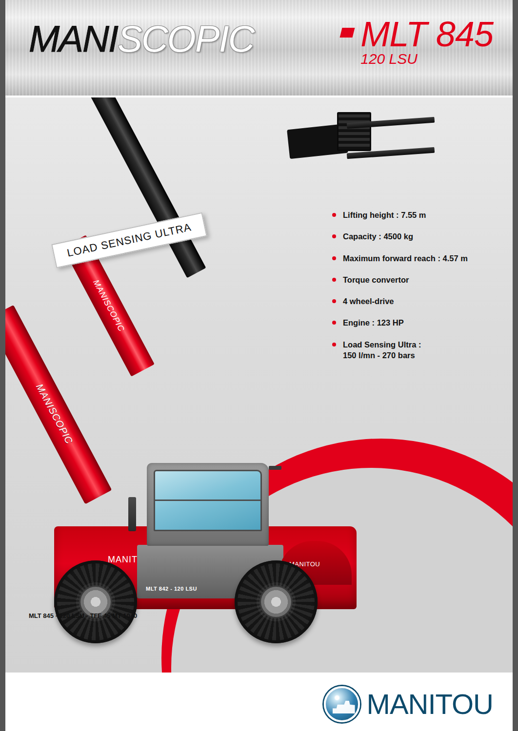MANI SCOPIC
MLT 845
120 LSU
LOAD SENSING ULTRA
Lifting height : 7.55 m
Capacity : 4500 kg
Maximum forward reach : 4.57 m
Torque convertor
4 wheel-drive
Engine : 123 HP
Load Sensing Ultra :
150 l/mn - 270 bars
MLT 845 - 120 LSU - TFF 45 MT 1040
MANITOU